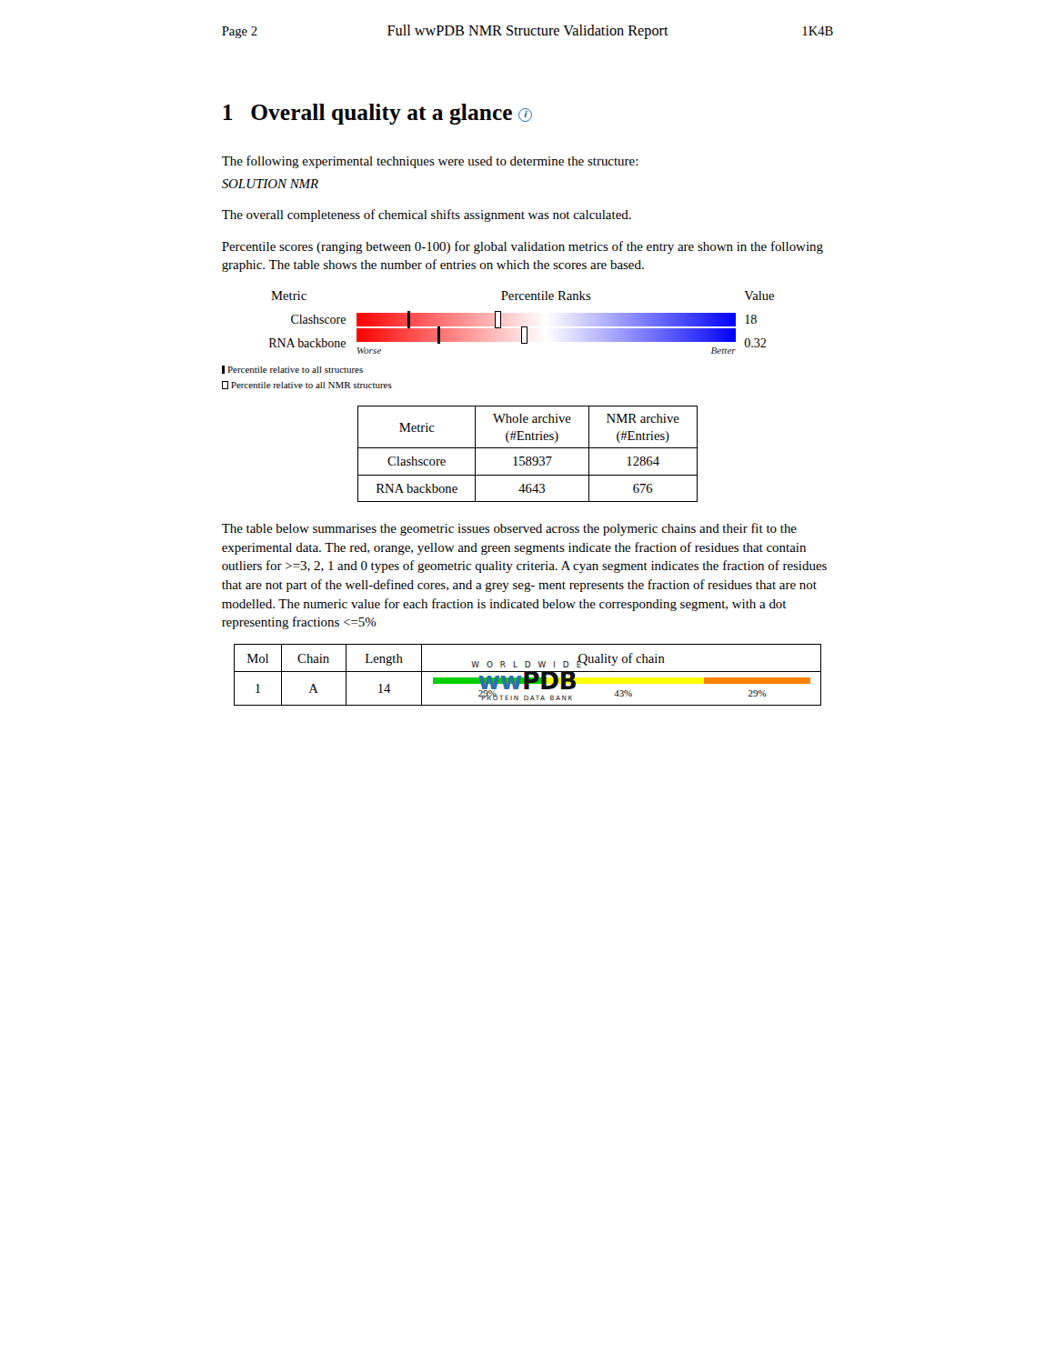Page 2
Full wwPDB NMR Structure Validation Report
1K4B
1 Overall quality at a glancei
The following experimental techniques were used to determine the structure:
SOLUTION NMR
The overall completeness of chemical shifts assignment was not calculated.
Percentile scores (ranging between 0-100) for global validation metrics of the entry are shown in the following graphic. The table shows the number of entries on which the scores are based.
| Metric | Percentile Ranks | Value |
| Clashscore | | 18 |
| RNA backbone | Worse Better | 0.32 |
Percentile relative to all structures
Percentile relative to all NMR structures
| Metric | Whole archive (#Entries) | NMR archive (#Entries) |
| --- | --- | --- |
| Clashscore | 158937 | 12864 |
| RNA backbone | 4643 | 676 |
The table below summarises the geometric issues observed across the polymeric chains and their fit to the experimental data. The red, orange, yellow and green segments indicate the fraction of residues that contain outliers for >=3, 2, 1 and 0 types of geometric quality criteria. A cyan segment indicates the fraction of residues that are not part of the well-defined cores, and a grey seg- ment represents the fraction of residues that are not modelled. The numeric value for each fraction is indicated below the corresponding segment, with a dot representing fractions <=5%
| Mol | Chain | Length | Quality of chain |
| --- | --- | --- | --- |
| 1 | A | 14 | 29% 43% 29% |
W O R L D W I D E
ww PDB
PROTEIN DATA BANK